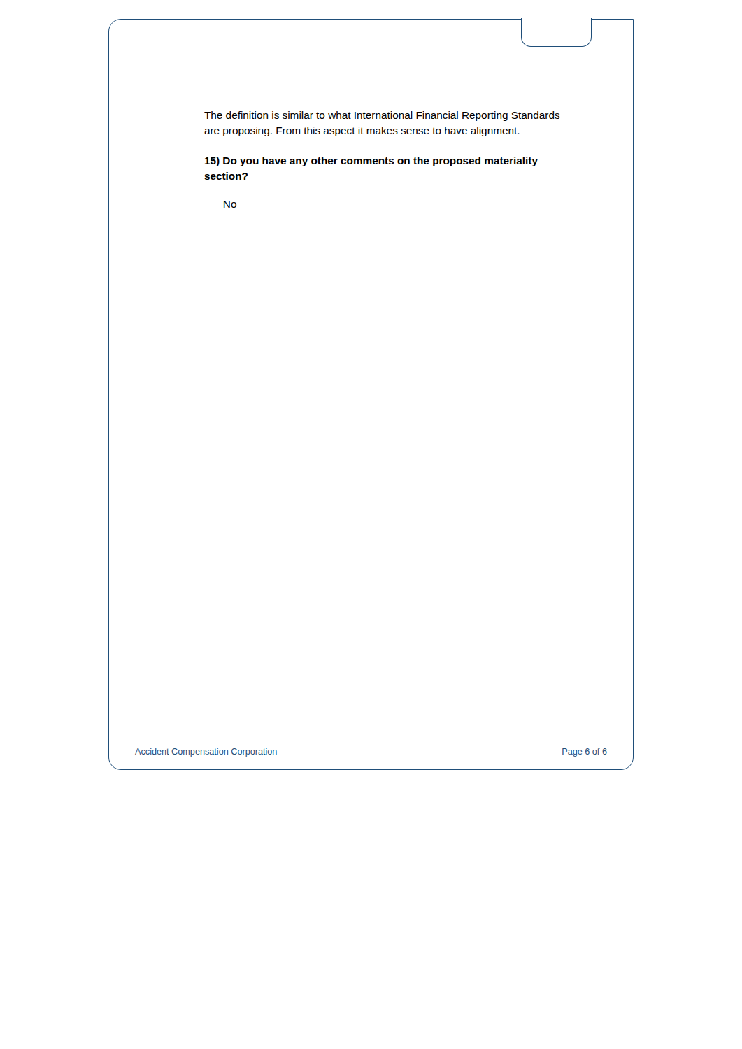The definition is similar to what International Financial Reporting Standards are proposing. From this aspect it makes sense to have alignment.
15) Do you have any other comments on the proposed materiality section?
No
Accident Compensation Corporation Page 6 of 6